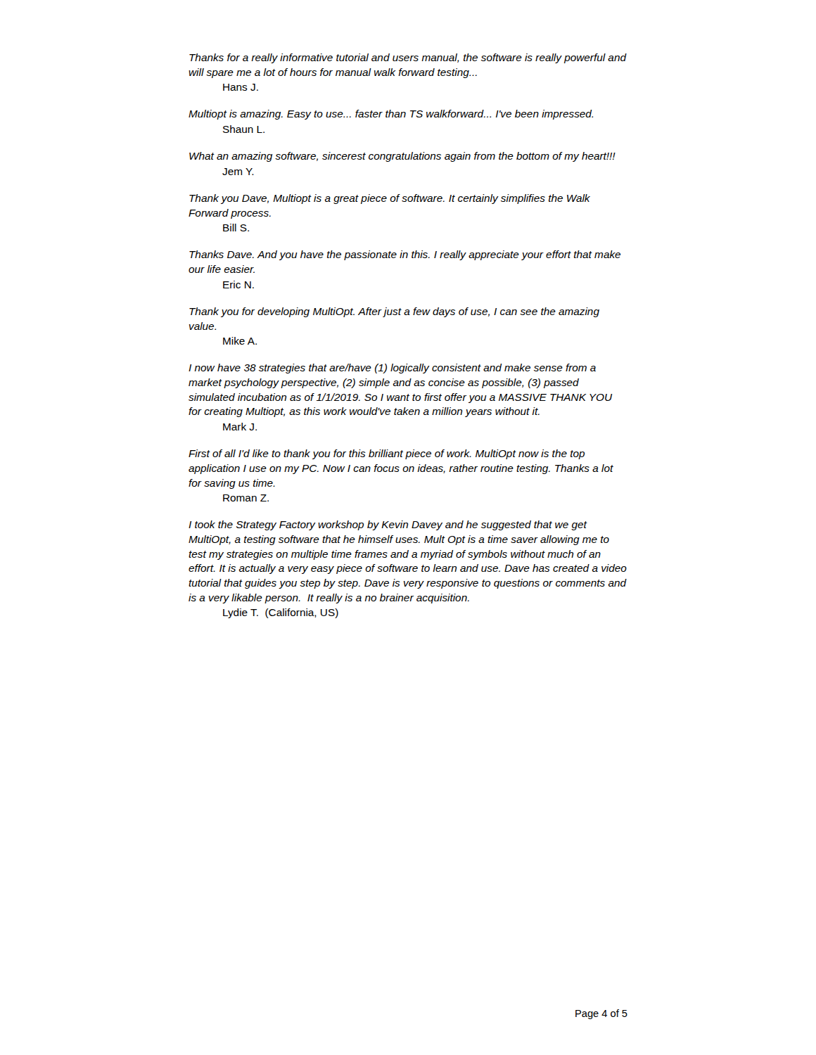Thanks for a really informative tutorial and users manual, the software is really powerful and will spare me a lot of hours for manual walk forward testing...
Hans J.
Multiopt is amazing. Easy to use... faster than TS walkforward... I've been impressed.
Shaun L.
What an amazing software, sincerest congratulations again from the bottom of my heart!!!
Jem Y.
Thank you Dave, Multiopt is a great piece of software. It certainly simplifies the Walk Forward process.
Bill S.
Thanks Dave. And you have the passionate in this. I really appreciate your effort that make our life easier.
Eric N.
Thank you for developing MultiOpt. After just a few days of use, I can see the amazing value.
Mike A.
I now have 38 strategies that are/have (1) logically consistent and make sense from a market psychology perspective, (2) simple and as concise as possible, (3) passed simulated incubation as of 1/1/2019. So I want to first offer you a MASSIVE THANK YOU for creating Multiopt, as this work would've taken a million years without it.
Mark J.
First of all I'd like to thank you for this brilliant piece of work. MultiOpt now is the top application I use on my PC. Now I can focus on ideas, rather routine testing. Thanks a lot for saving us time.
Roman Z.
I took the Strategy Factory workshop by Kevin Davey and he suggested that we get MultiOpt, a testing software that he himself uses. Mult Opt is a time saver allowing me to test my strategies on multiple time frames and a myriad of symbols without much of an effort. It is actually a very easy piece of software to learn and use. Dave has created a video tutorial that guides you step by step. Dave is very responsive to questions or comments and is a very likable person. It really is a no brainer acquisition.
Lydie T. (California, US)
Page 4 of 5